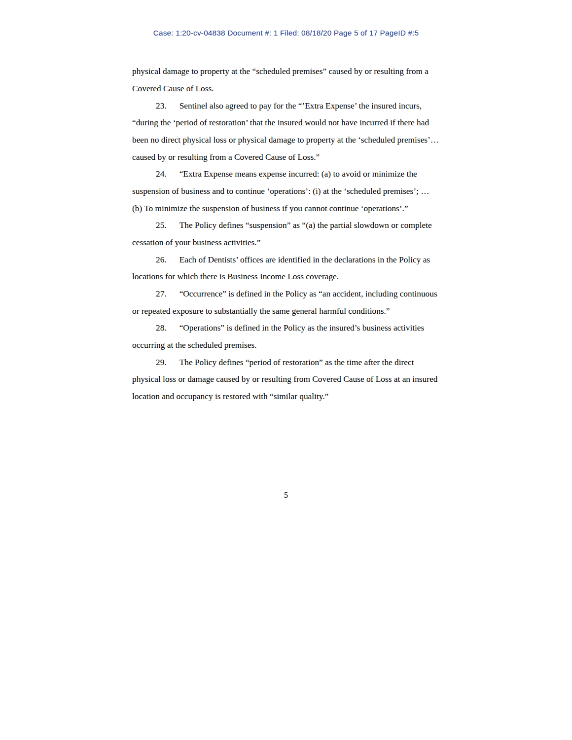Case: 1:20-cv-04838 Document #: 1 Filed: 08/18/20 Page 5 of 17 PageID #:5
physical damage to property at the “scheduled premises” caused by or resulting from a Covered Cause of Loss.
23. Sentinel also agreed to pay for the “’Extra Expense’ the insured incurs, “during the ‘period of restoration’ that the insured would not have incurred if there had been no direct physical loss or physical damage to property at the ‘scheduled premises’… caused by or resulting from a Covered Cause of Loss.”
24. “Extra Expense means expense incurred: (a) to avoid or minimize the suspension of business and to continue ‘operations’: (i) at the ‘scheduled premises’; … (b) To minimize the suspension of business if you cannot continue ‘operations’.”
25. The Policy defines “suspension” as “(a) the partial slowdown or complete cessation of your business activities.”
26. Each of Dentists’ offices are identified in the declarations in the Policy as locations for which there is Business Income Loss coverage.
27. “Occurrence” is defined in the Policy as “an accident, including continuous or repeated exposure to substantially the same general harmful conditions.”
28. “Operations” is defined in the Policy as the insured’s business activities occurring at the scheduled premises.
29. The Policy defines “period of restoration” as the time after the direct physical loss or damage caused by or resulting from Covered Cause of Loss at an insured location and occupancy is restored with “similar quality.”
5